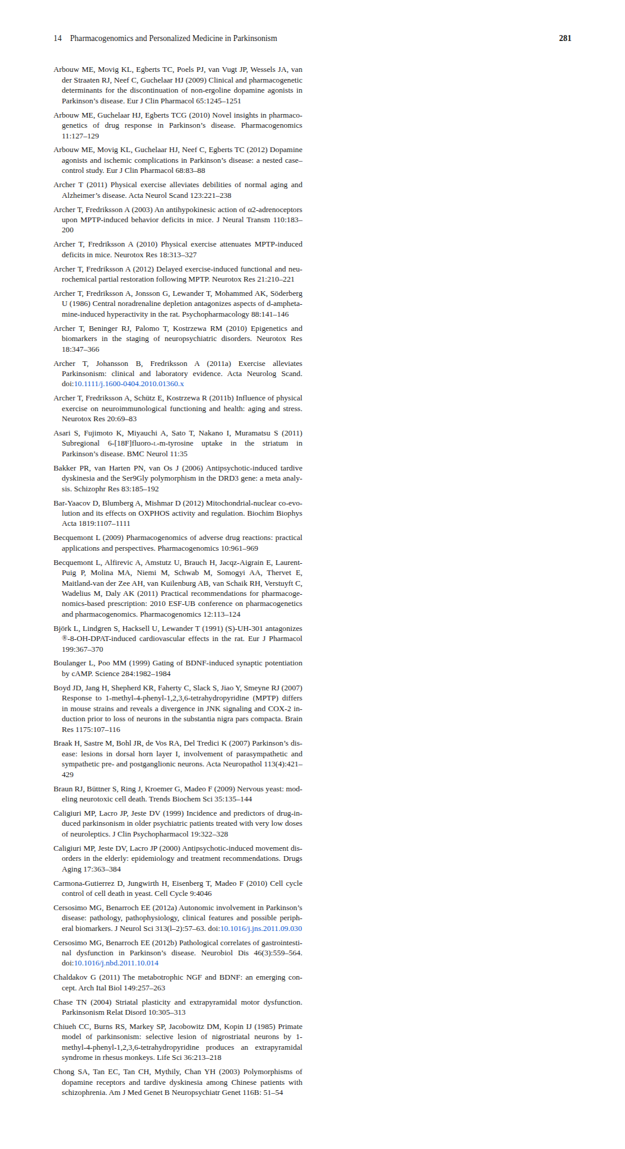14 Pharmacogenomics and Personalized Medicine in Parkinsonism 281
Arbouw ME, Movig KL, Egberts TC, Poels PJ, van Vugt JP, Wessels JA, van der Straaten RJ, Neef C, Guchelaar HJ (2009) Clinical and pharmacogenetic determinants for the discontinuation of non-ergoline dopamine agonists in Parkinson’s disease. Eur J Clin Pharmacol 65:1245–1251
Arbouw ME, Guchelaar HJ, Egberts TCG (2010) Novel insights in pharmacogenetics of drug response in Parkinson’s disease. Pharmacogenomics 11:127–129
Arbouw ME, Movig KL, Guchelaar HJ, Neef C, Egberts TC (2012) Dopamine agonists and ischemic complications in Parkinson’s disease: a nested case–control study. Eur J Clin Pharmacol 68:83–88
Archer T (2011) Physical exercise alleviates debilities of normal aging and Alzheimer’s disease. Acta Neurol Scand 123:221–238
Archer T, Fredriksson A (2003) An antihypokinesic action of α2-adrenoceptors upon MPTP-induced behavior deficits in mice. J Neural Transm 110:183–200
Archer T, Fredriksson A (2010) Physical exercise attenuates MPTP-induced deficits in mice. Neurotox Res 18:313–327
Archer T, Fredriksson A (2012) Delayed exercise-induced functional and neurochemical partial restoration following MPTP. Neurotox Res 21:210–221
Archer T, Fredriksson A, Jonsson G, Lewander T, Mohammed AK, Söderberg U (1986) Central noradrenaline depletion antagonizes aspects of d-amphetamine-induced hyperactivity in the rat. Psychopharmacology 88:141–146
Archer T, Beninger RJ, Palomo T, Kostrzewa RM (2010) Epigenetics and biomarkers in the staging of neuropsychiatric disorders. Neurotox Res 18:347–366
Archer T, Johansson B, Fredriksson A (2011a) Exercise alleviates Parkinsonism: clinical and laboratory evidence. Acta Neurolog Scand. doi:10.1111/j.1600-0404.2010.01360.x
Archer T, Fredriksson A, Schütz E, Kostrzewa R (2011b) Influence of physical exercise on neuroimmunological functioning and health: aging and stress. Neurotox Res 20:69–83
Asari S, Fujimoto K, Miyauchi A, Sato T, Nakano I, Muramatsu S (2011) Subregional 6-[18F]fluoro-l-m-tyrosine uptake in the striatum in Parkinson’s disease. BMC Neurol 11:35
Bakker PR, van Harten PN, van Os J (2006) Antipsychotic-induced tardive dyskinesia and the Ser9Gly polymorphism in the DRD3 gene: a meta analysis. Schizophr Res 83:185–192
Bar-Yaacov D, Blumberg A, Mishmar D (2012) Mitochondrial-nuclear co-evolution and its effects on OXPHOS activity and regulation. Biochim Biophys Acta 1819:1107–1111
Becquemont L (2009) Pharmacogenomics of adverse drug reactions: practical applications and perspectives. Pharmacogenomics 10:961–969
Becquemont L, Alfirevic A, Amstutz U, Brauch H, Jacqz-Aigrain E, Laurent-Puig P, Molina MA, Niemi M, Schwab M, Somogyi AA, Thervet E, Maitland-van der Zee AH, van Kuilenburg AB, van Schaik RH, Verstuyft C, Wadelius M, Daly AK (2011) Practical recommendations for pharmacogenomics-based prescription: 2010 ESF-UB conference on pharmacogenetics and pharmacogenomics. Pharmacogenomics 12:113–124
Björk L, Lindgren S, Hacksell U, Lewander T (1991) (S)-UH-301 antagonizes ®-8-OH-DPAT-induced cardiovascular effects in the rat. Eur J Pharmacol 199:367–370
Boulanger L, Poo MM (1999) Gating of BDNF-induced synaptic potentiation by cAMP. Science 284:1982–1984
Boyd JD, Jang H, Shepherd KR, Faherty C, Slack S, Jiao Y, Smeyne RJ (2007) Response to 1-methyl-4-phenyl-1,2,3,6-tetrahydropyridine (MPTP) differs in mouse strains and reveals a divergence in JNK signaling and COX-2 induction prior to loss of neurons in the substantia nigra pars compacta. Brain Res 1175:107–116
Braak H, Sastre M, Bohl JR, de Vos RA, Del Tredici K (2007) Parkinson’s disease: lesions in dorsal horn layer I, involvement of parasympathetic and sympathetic pre- and postganglionic neurons. Acta Neuropathol 113(4):421–429
Braun RJ, Büttner S, Ring J, Kroemer G, Madeo F (2009) Nervous yeast: modeling neurotoxic cell death. Trends Biochem Sci 35:135–144
Caligiuri MP, Lacro JP, Jeste DV (1999) Incidence and predictors of drug-induced parkinsonism in older psychiatric patients treated with very low doses of neuroleptics. J Clin Psychopharmacol 19:322–328
Caligiuri MP, Jeste DV, Lacro JP (2000) Antipsychotic-induced movement disorders in the elderly: epidemiology and treatment recommendations. Drugs Aging 17:363–384
Carmona-Gutierrez D, Jungwirth H, Eisenberg T, Madeo F (2010) Cell cycle control of cell death in yeast. Cell Cycle 9:4046
Cersosimo MG, Benarroch EE (2012a) Autonomic involvement in Parkinson’s disease: pathology, pathophysiology, clinical features and possible peripheral biomarkers. J Neurol Sci 313(l–2):57–63. doi:10.1016/j.jns.2011.09.030
Cersosimo MG, Benarroch EE (2012b) Pathological correlates of gastrointestinal dysfunction in Parkinson’s disease. Neurobiol Dis 46(3):559–564. doi:10.1016/j.nbd.2011.10.014
Chaldakov G (2011) The metabotrophic NGF and BDNF: an emerging concept. Arch Ital Biol 149:257–263
Chase TN (2004) Striatal plasticity and extrapyramidal motor dysfunction. Parkinsonism Relat Disord 10:305–313
Chiueh CC, Burns RS, Markey SP, Jacobowitz DM, Kopin IJ (1985) Primate model of parkinsonism: selective lesion of nigrostriatal neurons by 1-methyl-4-phenyl-1,2,3,6-tetrahydropyridine produces an extrapyramidal syndrome in rhesus monkeys. Life Sci 36:213–218
Chong SA, Tan EC, Tan CH, Mythily, Chan YH (2003) Polymorphisms of dopamine receptors and tardive dyskinesia among Chinese patients with schizophrenia. Am J Med Genet B Neuropsychiatr Genet 116B: 51–54